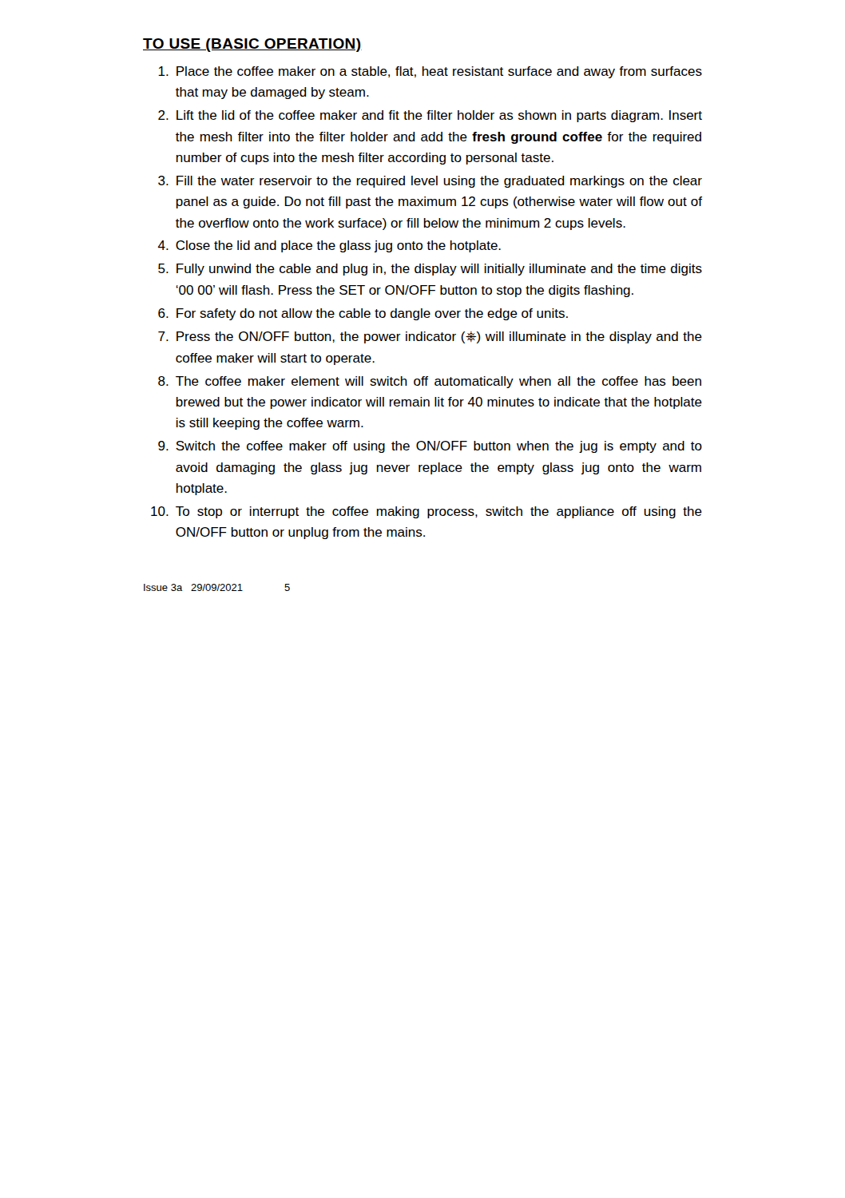TO USE (BASIC OPERATION)
Place the coffee maker on a stable, flat, heat resistant surface and away from surfaces that may be damaged by steam.
Lift the lid of the coffee maker and fit the filter holder as shown in parts diagram. Insert the mesh filter into the filter holder and add the fresh ground coffee for the required number of cups into the mesh filter according to personal taste.
Fill the water reservoir to the required level using the graduated markings on the clear panel as a guide. Do not fill past the maximum 12 cups (otherwise water will flow out of the overflow onto the work surface) or fill below the minimum 2 cups levels.
Close the lid and place the glass jug onto the hotplate.
Fully unwind the cable and plug in, the display will initially illuminate and the time digits ‘00 00’ will flash. Press the SET or ON/OFF button to stop the digits flashing.
For safety do not allow the cable to dangle over the edge of units.
Press the ON/OFF button, the power indicator (⎈) will illuminate in the display and the coffee maker will start to operate.
The coffee maker element will switch off automatically when all the coffee has been brewed but the power indicator will remain lit for 40 minutes to indicate that the hotplate is still keeping the coffee warm.
Switch the coffee maker off using the ON/OFF button when the jug is empty and to avoid damaging the glass jug never replace the empty glass jug onto the warm hotplate.
To stop or interrupt the coffee making process, switch the appliance off using the ON/OFF button or unplug from the mains.
Issue 3a 29/09/2021 5